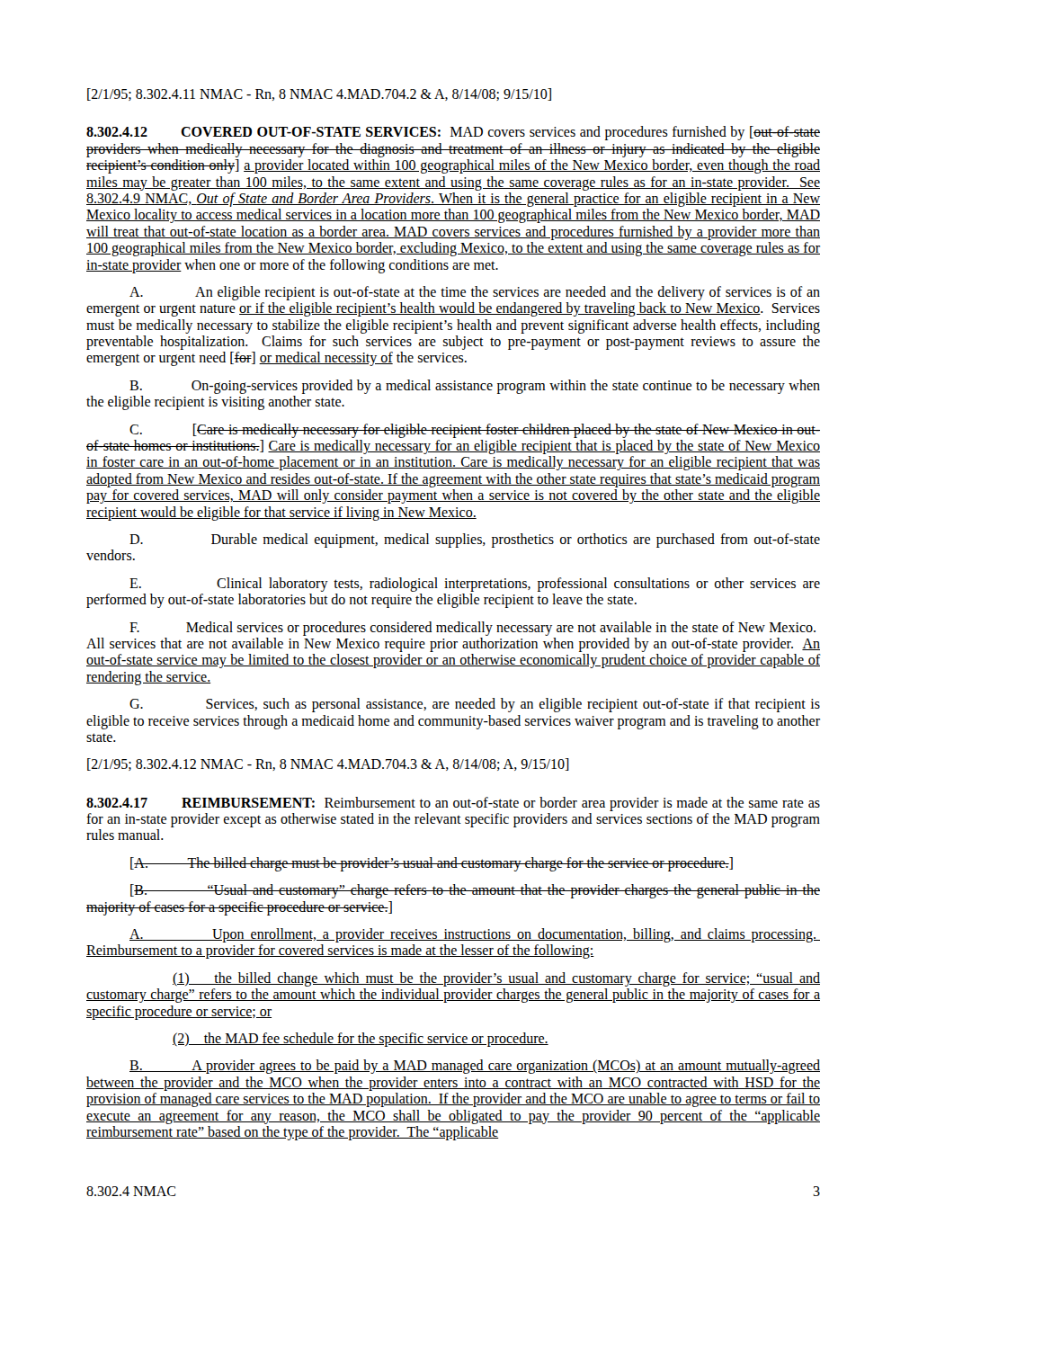[2/1/95; 8.302.4.11 NMAC - Rn, 8 NMAC 4.MAD.704.2 & A, 8/14/08; 9/15/10]
8.302.4.12 COVERED OUT-OF-STATE SERVICES: MAD covers services and procedures furnished by [out-of-state providers when medically necessary for the diagnosis and treatment of an illness or injury as indicated by the eligible recipient’s condition only] a provider located within 100 geographical miles of the New Mexico border, even though the road miles may be greater than 100 miles, to the same extent and using the same coverage rules as for an in-state provider. See 8.302.4.9 NMAC, Out of State and Border Area Providers. When it is the general practice for an eligible recipient in a New Mexico locality to access medical services in a location more than 100 geographical miles from the New Mexico border, MAD will treat that out-of-state location as a border area. MAD covers services and procedures furnished by a provider more than 100 geographical miles from the New Mexico border, excluding Mexico, to the extent and using the same coverage rules as for in-state provider when one or more of the following conditions are met.
A. An eligible recipient is out-of-state at the time the services are needed and the delivery of services is of an emergent or urgent nature or if the eligible recipient’s health would be endangered by traveling back to New Mexico. Services must be medically necessary to stabilize the eligible recipient’s health and prevent significant adverse health effects, including preventable hospitalization. Claims for such services are subject to pre-payment or post-payment reviews to assure the emergent or urgent need [for] or medical necessity of the services.
B. On-going-services provided by a medical assistance program within the state continue to be necessary when the eligible recipient is visiting another state.
C. [Care is medically necessary for eligible recipient foster children placed by the state of New Mexico in out-of-state homes or institutions.] Care is medically necessary for an eligible recipient that is placed by the state of New Mexico in foster care in an out-of-home placement or in an institution. Care is medically necessary for an eligible recipient that was adopted from New Mexico and resides out-of-state. If the agreement with the other state requires that state’s medicaid program pay for covered services, MAD will only consider payment when a service is not covered by the other state and the eligible recipient would be eligible for that service if living in New Mexico.
D. Durable medical equipment, medical supplies, prosthetics or orthotics are purchased from out-of-state vendors.
E. Clinical laboratory tests, radiological interpretations, professional consultations or other services are performed by out-of-state laboratories but do not require the eligible recipient to leave the state.
F. Medical services or procedures considered medically necessary are not available in the state of New Mexico. All services that are not available in New Mexico require prior authorization when provided by an out-of-state provider. An out-of-state service may be limited to the closest provider or an otherwise economically prudent choice of provider capable of rendering the service.
G. Services, such as personal assistance, are needed by an eligible recipient out-of-state if that recipient is eligible to receive services through a medicaid home and community-based services waiver program and is traveling to another state.
[2/1/95; 8.302.4.12 NMAC - Rn, 8 NMAC 4.MAD.704.3 & A, 8/14/08; A, 9/15/10]
8.302.4.17 REIMBURSEMENT: Reimbursement to an out-of-state or border area provider is made at the same rate as for an in-state provider except as otherwise stated in the relevant specific providers and services sections of the MAD program rules manual.
[A. The billed charge must be provider’s usual and customary charge for the service or procedure.]
[B. “Usual and customary” charge refers to the amount that the provider charges the general public in the majority of cases for a specific procedure or service.]
A. Upon enrollment, a provider receives instructions on documentation, billing, and claims processing. Reimbursement to a provider for covered services is made at the lesser of the following:
(1) the billed change which must be the provider’s usual and customary charge for service; “usual and customary charge” refers to the amount which the individual provider charges the general public in the majority of cases for a specific procedure or service; or
(2) the MAD fee schedule for the specific service or procedure.
B. A provider agrees to be paid by a MAD managed care organization (MCOs) at an amount mutually-agreed between the provider and the MCO when the provider enters into a contract with an MCO contracted with HSD for the provision of managed care services to the MAD population. If the provider and the MCO are unable to agree to terms or fail to execute an agreement for any reason, the MCO shall be obligated to pay the provider 90 percent of the “applicable reimbursement rate” based on the type of the provider. The “applicable
8.302.4 NMAC 3